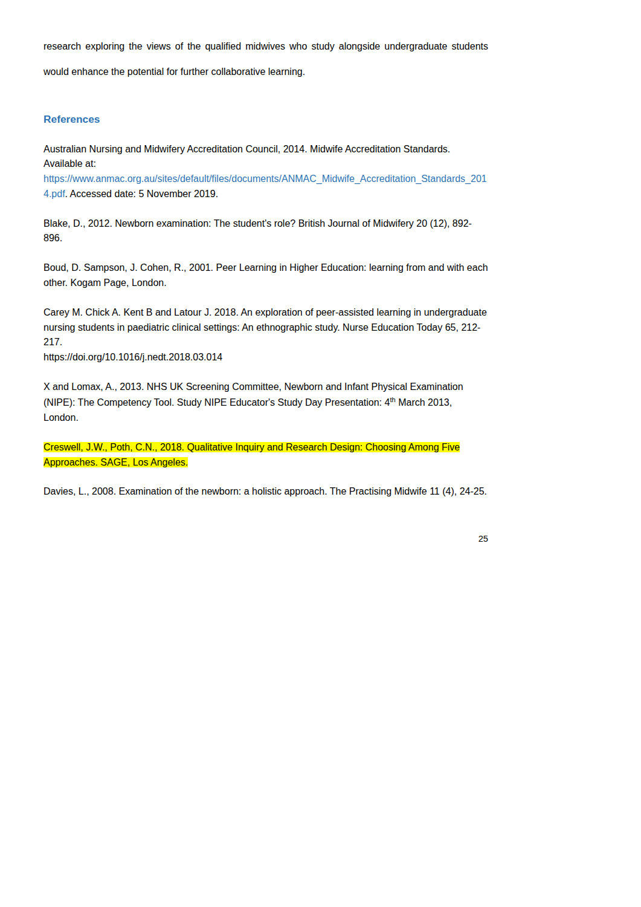research exploring the views of the qualified midwives who study alongside undergraduate students would enhance the potential for further collaborative learning.
References
Australian Nursing and Midwifery Accreditation Council, 2014. Midwife Accreditation Standards. Available at:
https://www.anmac.org.au/sites/default/files/documents/ANMAC_Midwife_Accreditation_Standards_2014.pdf. Accessed date: 5 November 2019.
Blake, D., 2012. Newborn examination: The student's role? British Journal of Midwifery 20 (12), 892-896.
Boud, D. Sampson, J. Cohen, R., 2001. Peer Learning in Higher Education: learning from and with each other. Kogam Page, London.
Carey M. Chick A. Kent B and Latour J. 2018. An exploration of peer-assisted learning in undergraduate nursing students in paediatric clinical settings: An ethnographic study. Nurse Education Today 65, 212-217.
https://doi.org/10.1016/j.nedt.2018.03.014
X and Lomax, A., 2013. NHS UK Screening Committee, Newborn and Infant Physical Examination (NIPE): The Competency Tool. Study NIPE Educator's Study Day Presentation: 4th March 2013, London.
Creswell, J.W., Poth, C.N., 2018. Qualitative Inquiry and Research Design: Choosing Among Five Approaches. SAGE, Los Angeles.
Davies, L., 2008. Examination of the newborn: a holistic approach. The Practising Midwife 11 (4), 24-25.
25